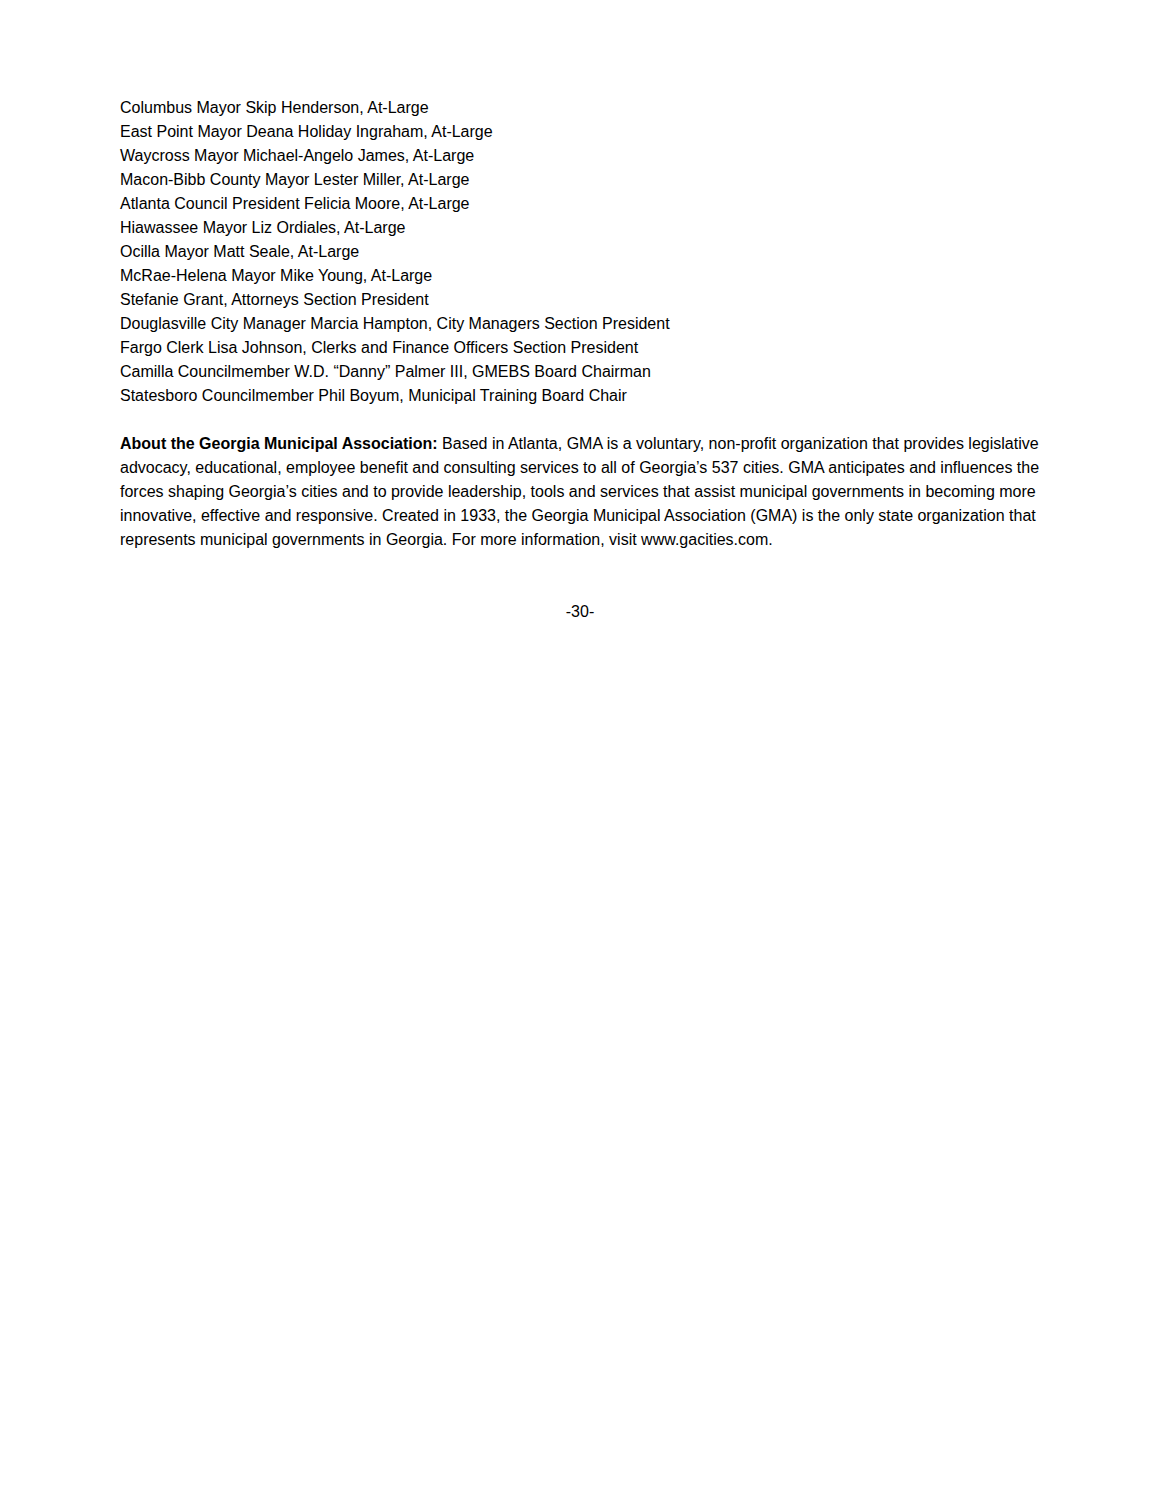Columbus Mayor Skip Henderson, At-Large
East Point Mayor Deana Holiday Ingraham, At-Large
Waycross Mayor Michael-Angelo James, At-Large
Macon-Bibb County Mayor Lester Miller, At-Large
Atlanta Council President Felicia Moore, At-Large
Hiawassee Mayor Liz Ordiales, At-Large
Ocilla Mayor Matt Seale, At-Large
McRae-Helena Mayor Mike Young, At-Large
Stefanie Grant, Attorneys Section President
Douglasville City Manager Marcia Hampton, City Managers Section President
Fargo Clerk Lisa Johnson, Clerks and Finance Officers Section President
Camilla Councilmember W.D. “Danny” Palmer III, GMEBS Board Chairman
Statesboro Councilmember Phil Boyum, Municipal Training Board Chair
About the Georgia Municipal Association: Based in Atlanta, GMA is a voluntary, non-profit organization that provides legislative advocacy, educational, employee benefit and consulting services to all of Georgia’s 537 cities. GMA anticipates and influences the forces shaping Georgia’s cities and to provide leadership, tools and services that assist municipal governments in becoming more innovative, effective and responsive. Created in 1933, the Georgia Municipal Association (GMA) is the only state organization that represents municipal governments in Georgia. For more information, visit www.gacities.com.
-30-